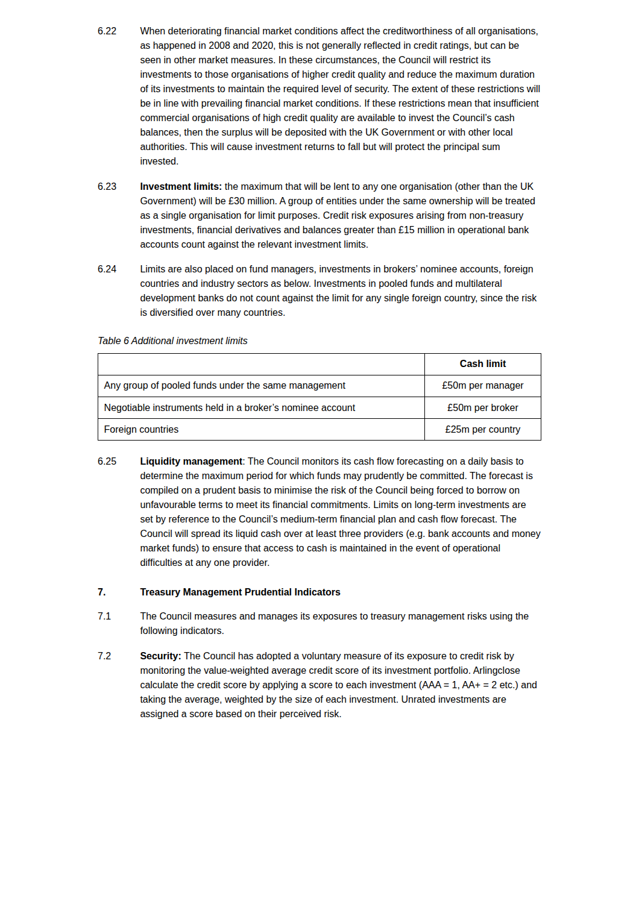6.22
When deteriorating financial market conditions affect the creditworthiness of all organisations, as happened in 2008 and 2020, this is not generally reflected in credit ratings, but can be seen in other market measures. In these circumstances, the Council will restrict its investments to those organisations of higher credit quality and reduce the maximum duration of its investments to maintain the required level of security. The extent of these restrictions will be in line with prevailing financial market conditions. If these restrictions mean that insufficient commercial organisations of high credit quality are available to invest the Council’s cash balances, then the surplus will be deposited with the UK Government or with other local authorities. This will cause investment returns to fall but will protect the principal sum invested.
6.23
Investment limits: the maximum that will be lent to any one organisation (other than the UK Government) will be £30 million. A group of entities under the same ownership will be treated as a single organisation for limit purposes. Credit risk exposures arising from non-treasury investments, financial derivatives and balances greater than £15 million in operational bank accounts count against the relevant investment limits.
6.24
Limits are also placed on fund managers, investments in brokers’ nominee accounts, foreign countries and industry sectors as below. Investments in pooled funds and multilateral development banks do not count against the limit for any single foreign country, since the risk is diversified over many countries.
Table 6 Additional investment limits
| | Cash limit |
| --- | --- |
| Any group of pooled funds under the same management | £50m per manager |
| Negotiable instruments held in a broker’s nominee account | £50m per broker |
| Foreign countries | £25m per country |
6.25
Liquidity management: The Council monitors its cash flow forecasting on a daily basis to determine the maximum period for which funds may prudently be committed. The forecast is compiled on a prudent basis to minimise the risk of the Council being forced to borrow on unfavourable terms to meet its financial commitments. Limits on long-term investments are set by reference to the Council’s medium-term financial plan and cash flow forecast. The Council will spread its liquid cash over at least three providers (e.g. bank accounts and money market funds) to ensure that access to cash is maintained in the event of operational difficulties at any one provider.
7. Treasury Management Prudential Indicators
7.1
The Council measures and manages its exposures to treasury management risks using the following indicators.
7.2
Security: The Council has adopted a voluntary measure of its exposure to credit risk by monitoring the value-weighted average credit score of its investment portfolio. Arlingclose calculate the credit score by applying a score to each investment (AAA = 1, AA+ = 2 etc.) and taking the average, weighted by the size of each investment. Unrated investments are assigned a score based on their perceived risk.